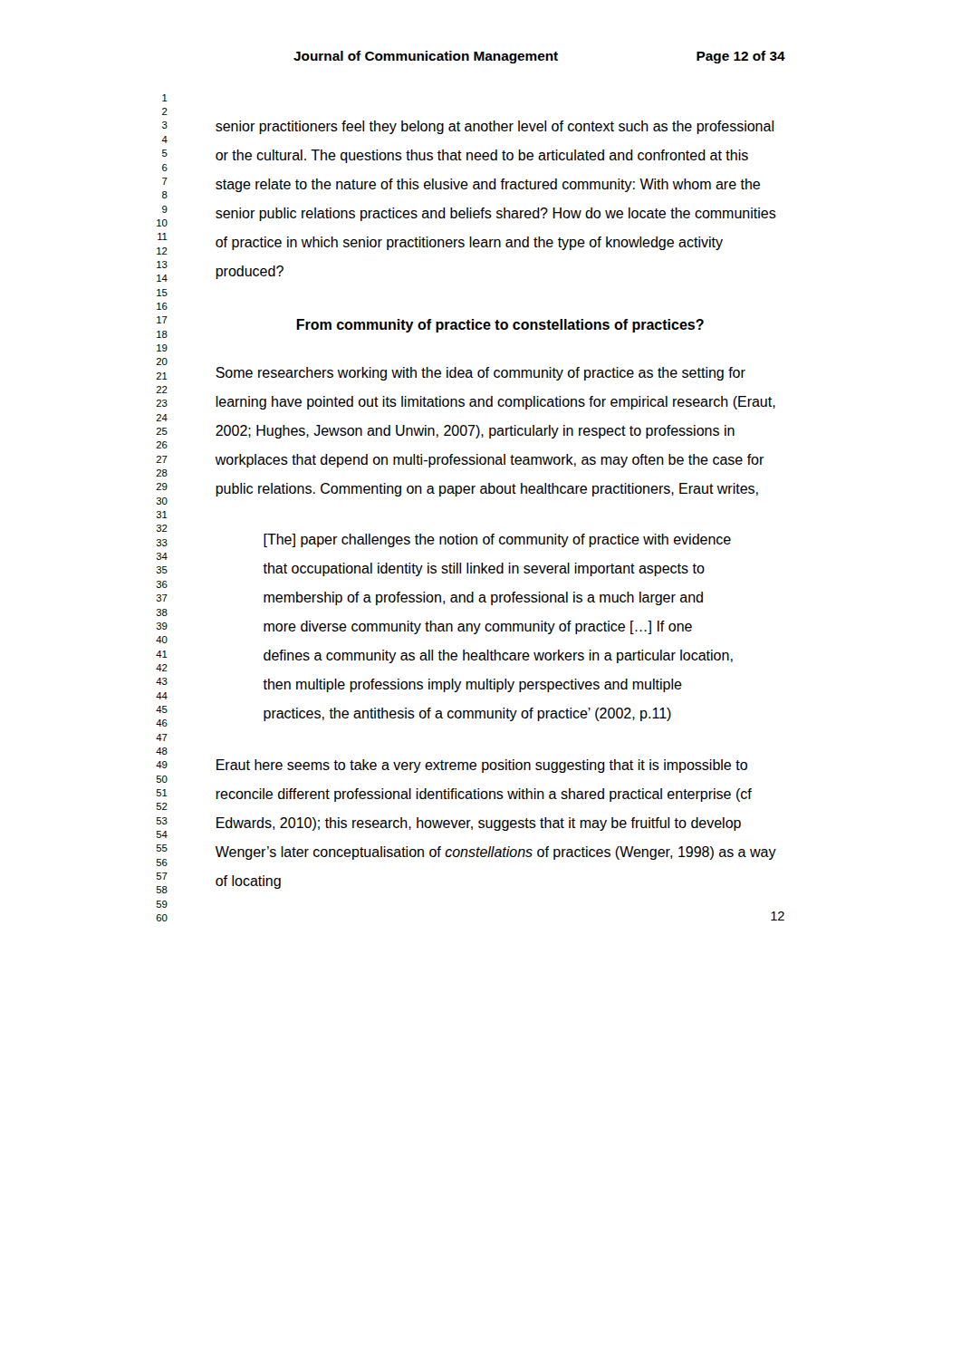Journal of Communication Management Page 12 of 34
123456789101112131415161718192021222324252627282930313233343536373839404142434445464748495051525354555657585960
senior practitioners feel they belong at another level of context such as the professional or the cultural. The questions thus that need to be articulated and confronted at this stage relate to the nature of this elusive and fractured community: With whom are the senior public relations practices and beliefs shared? How do we locate the communities of practice in which senior practitioners learn and the type of knowledge activity produced?
From community of practice to constellations of practices?
Some researchers working with the idea of community of practice as the setting for learning have pointed out its limitations and complications for empirical research (Eraut, 2002; Hughes, Jewson and Unwin, 2007), particularly in respect to professions in workplaces that depend on multi-professional teamwork, as may often be the case for public relations. Commenting on a paper about healthcare practitioners, Eraut writes,
[The] paper challenges the notion of community of practice with evidence that occupational identity is still linked in several important aspects to membership of a profession, and a professional is a much larger and more diverse community than any community of practice […] If one defines a community as all the healthcare workers in a particular location, then multiple professions imply multiply perspectives and multiple practices, the antithesis of a community of practice’ (2002, p.11)
Eraut here seems to take a very extreme position suggesting that it is impossible to reconcile different professional identifications within a shared practical enterprise (cf Edwards, 2010); this research, however, suggests that it may be fruitful to develop Wenger’s later conceptualisation of constellations of practices (Wenger, 1998) as a way of locating
12